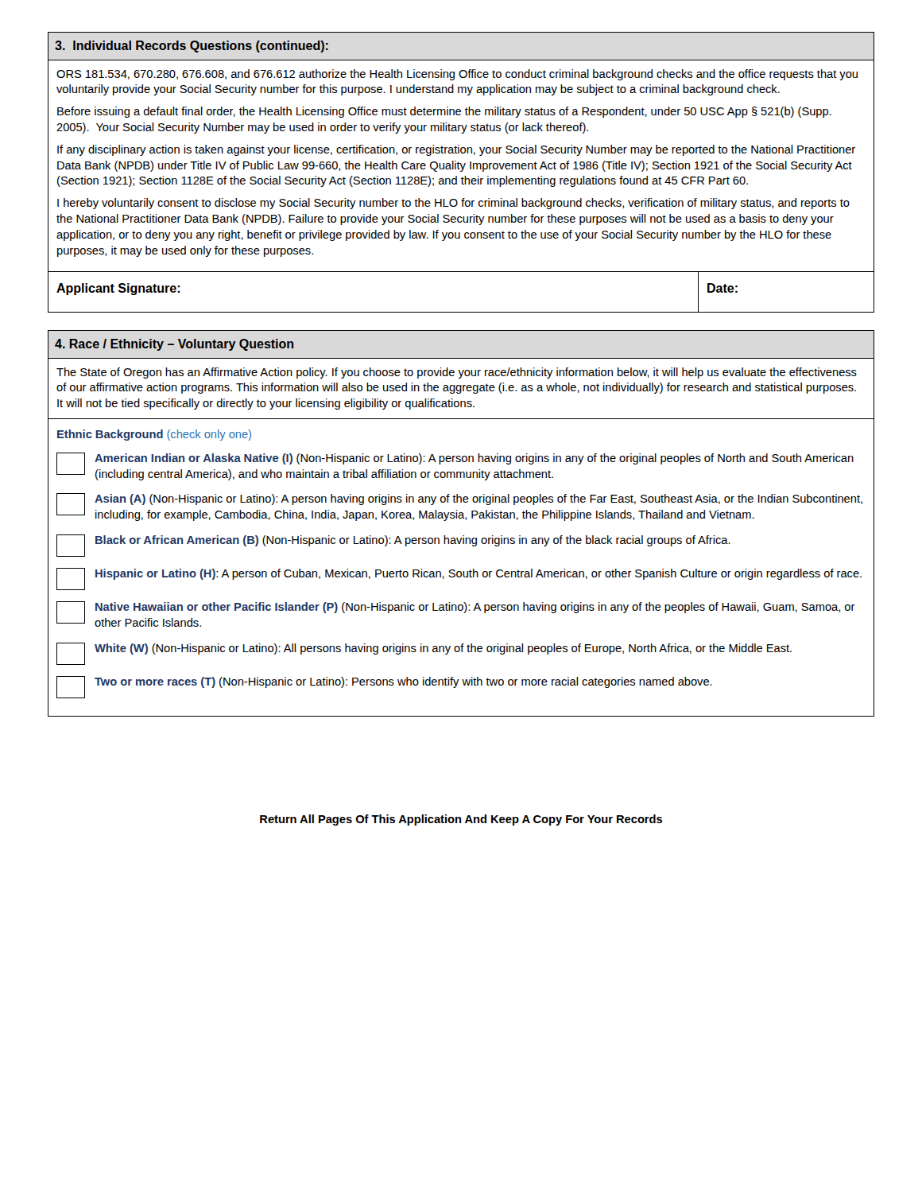3. Individual Records Questions (continued):
ORS 181.534, 670.280, 676.608, and 676.612 authorize the Health Licensing Office to conduct criminal background checks and the office requests that you voluntarily provide your Social Security number for this purpose. I understand my application may be subject to a criminal background check.
Before issuing a default final order, the Health Licensing Office must determine the military status of a Respondent, under 50 USC App § 521(b) (Supp. 2005). Your Social Security Number may be used in order to verify your military status (or lack thereof).
If any disciplinary action is taken against your license, certification, or registration, your Social Security Number may be reported to the National Practitioner Data Bank (NPDB) under Title IV of Public Law 99-660, the Health Care Quality Improvement Act of 1986 (Title IV); Section 1921 of the Social Security Act (Section 1921); Section 1128E of the Social Security Act (Section 1128E); and their implementing regulations found at 45 CFR Part 60.
I hereby voluntarily consent to disclose my Social Security number to the HLO for criminal background checks, verification of military status, and reports to the National Practitioner Data Bank (NPDB). Failure to provide your Social Security number for these purposes will not be used as a basis to deny your application, or to deny you any right, benefit or privilege provided by law. If you consent to the use of your Social Security number by the HLO for these purposes, it may be used only for these purposes.
Applicant Signature:
Date:
4. Race / Ethnicity – Voluntary Question
The State of Oregon has an Affirmative Action policy. If you choose to provide your race/ethnicity information below, it will help us evaluate the effectiveness of our affirmative action programs. This information will also be used in the aggregate (i.e. as a whole, not individually) for research and statistical purposes. It will not be tied specifically or directly to your licensing eligibility or qualifications.
Ethnic Background (check only one)
American Indian or Alaska Native (I) (Non-Hispanic or Latino): A person having origins in any of the original peoples of North and South American (including central America), and who maintain a tribal affiliation or community attachment.
Asian (A) (Non-Hispanic or Latino): A person having origins in any of the original peoples of the Far East, Southeast Asia, or the Indian Subcontinent, including, for example, Cambodia, China, India, Japan, Korea, Malaysia, Pakistan, the Philippine Islands, Thailand and Vietnam.
Black or African American (B) (Non-Hispanic or Latino): A person having origins in any of the black racial groups of Africa.
Hispanic or Latino (H): A person of Cuban, Mexican, Puerto Rican, South or Central American, or other Spanish Culture or origin regardless of race.
Native Hawaiian or other Pacific Islander (P) (Non-Hispanic or Latino): A person having origins in any of the peoples of Hawaii, Guam, Samoa, or other Pacific Islands.
White (W) (Non-Hispanic or Latino): All persons having origins in any of the original peoples of Europe, North Africa, or the Middle East.
Two or more races (T) (Non-Hispanic or Latino): Persons who identify with two or more racial categories named above.
Return All Pages Of This Application And Keep A Copy For Your Records